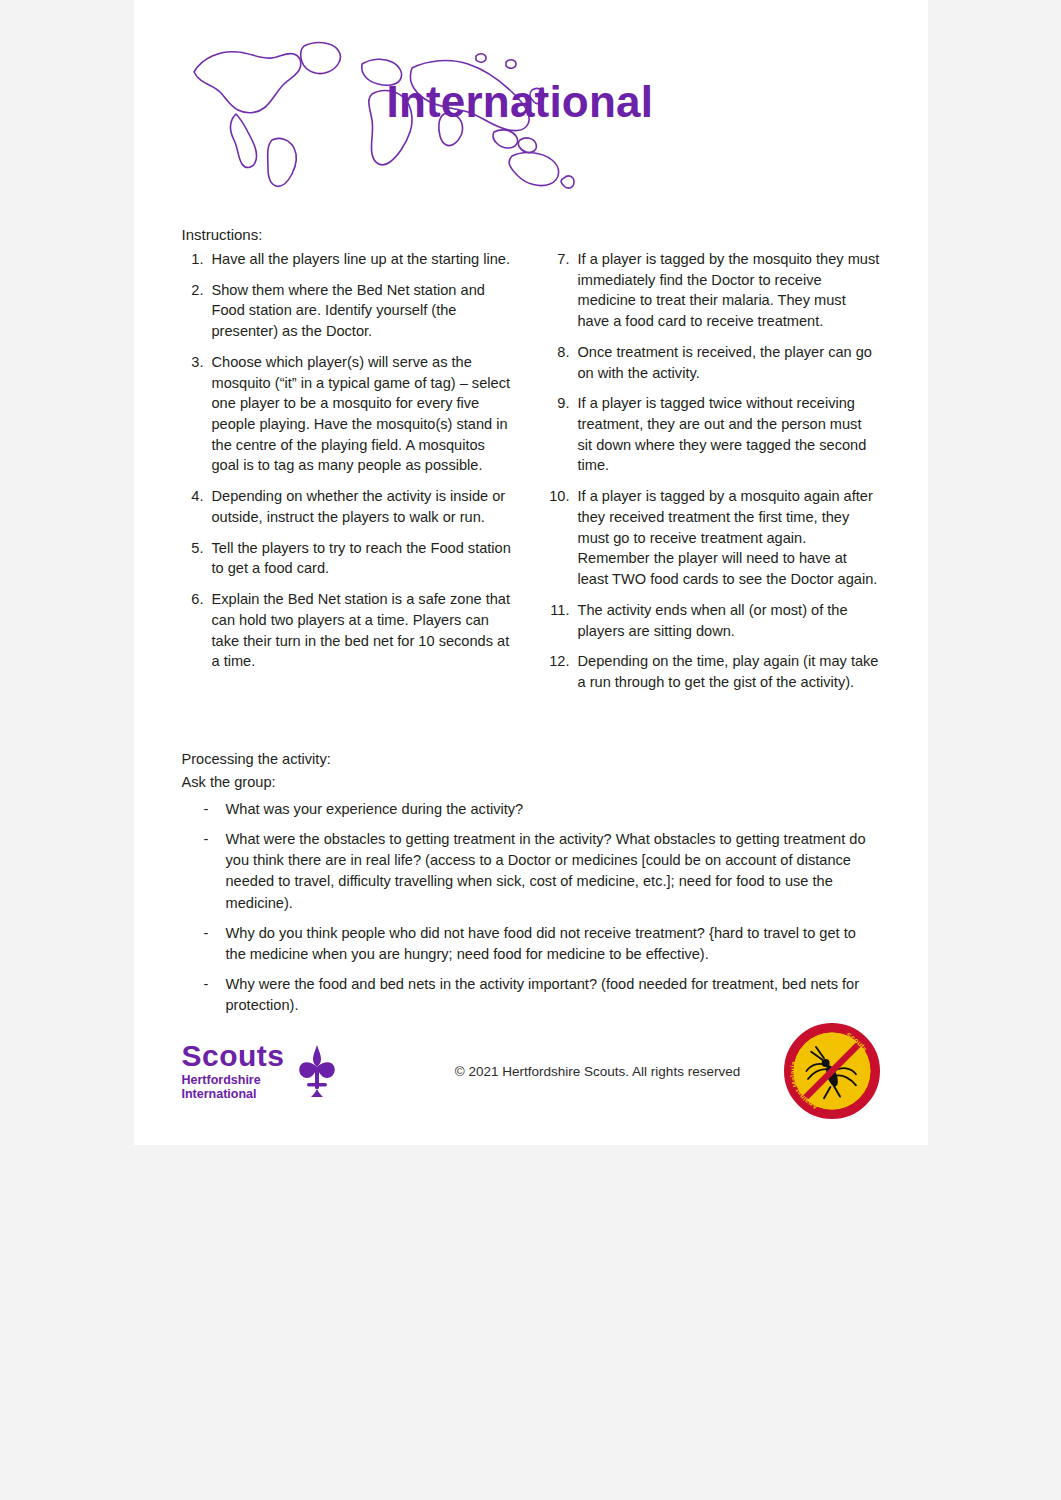International
Instructions:
Have all the players line up at the starting line.
Show them where the Bed Net station and Food station are. Identify yourself (the presenter) as the Doctor.
Choose which player(s) will serve as the mosquito (“it” in a typical game of tag) – select one player to be a mosquito for every five people playing. Have the mosquito(s) stand in the centre of the playing field. A mosquitos goal is to tag as many people as possible.
Depending on whether the activity is inside or outside, instruct the players to walk or run.
Tell the players to try to reach the Food station to get a food card.
Explain the Bed Net station is a safe zone that can hold two players at a time. Players can take their turn in the bed net for 10 seconds at a time.
If a player is tagged by the mosquito they must immediately find the Doctor to receive medicine to treat their malaria. They must have a food card to receive treatment.
Once treatment is received, the player can go on with the activity.
If a player is tagged twice without receiving treatment, they are out and the person must sit down where they were tagged the second time.
If a player is tagged by a mosquito again after they received treatment the first time, they must go to receive treatment again. Remember the player will need to have at least TWO food cards to see the Doctor again.
The activity ends when all (or most) of the players are sitting down.
Depending on the time, play again (it may take a run through to get the gist of the activity).
Processing the activity:
Ask the group:
What was your experience during the activity?
What were the obstacles to getting treatment in the activity? What obstacles to getting treatment do you think there are in real life? (access to a Doctor or medicines [could be on account of distance needed to travel, difficulty travelling when sick, cost of medicine, etc.]; need for food to use the medicine).
Why do you think people who did not have food did not receive treatment? {hard to travel to get to the medicine when you are hungry; need food for medicine to be effective).
Why were the food and bed nets in the activity important? (food needed for treatment, bed nets for protection).
Scouts Hertfordshire
International
© 2021 Hertfordshire Scouts. All rights reserved
Scouts Against Malaria